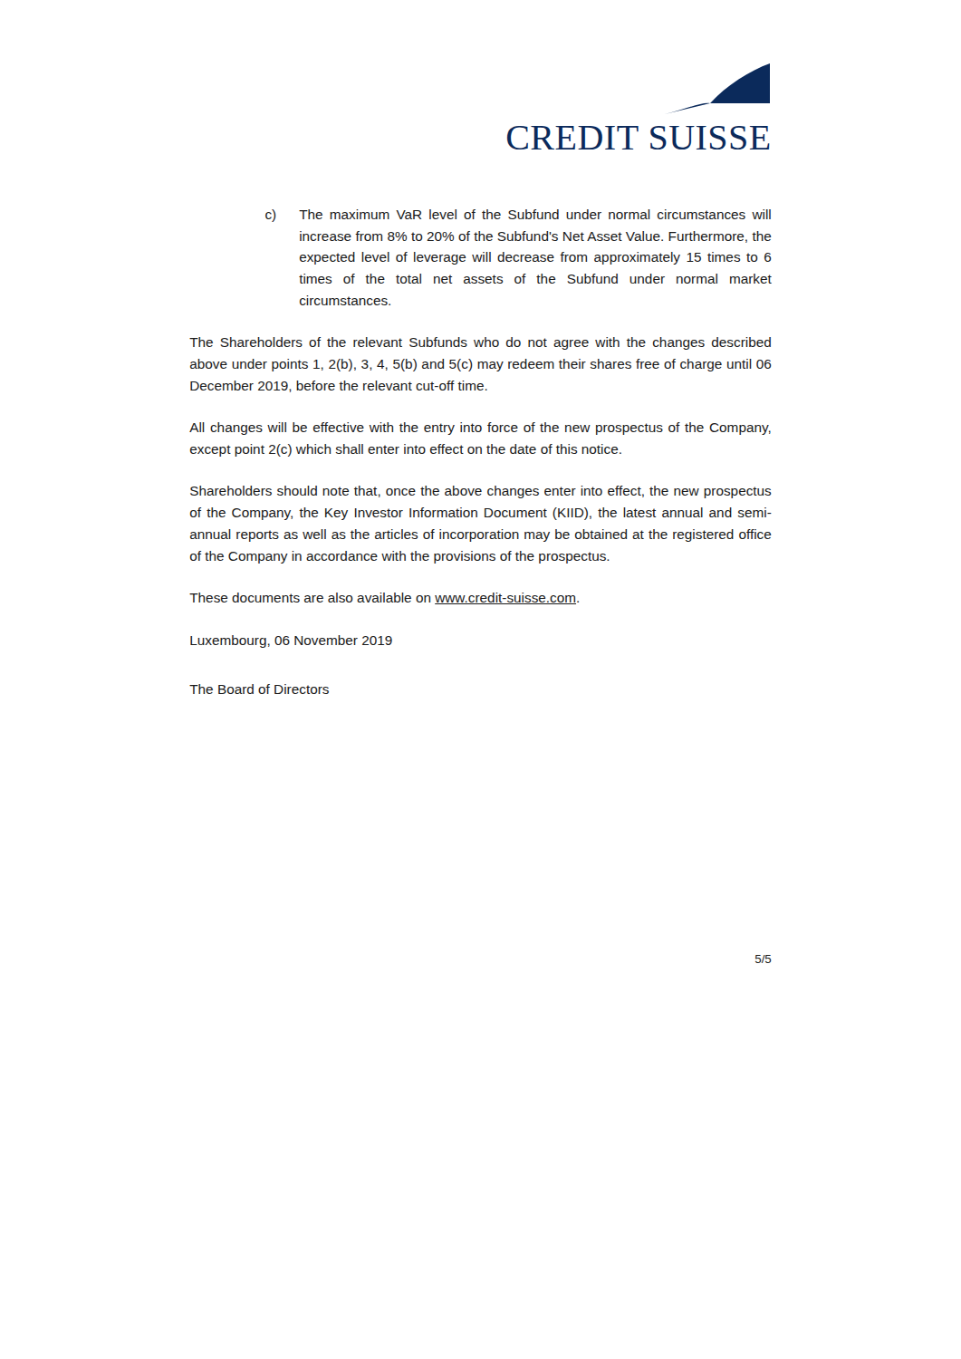CREDIT SUISSE
c)
The maximum VaR level of the Subfund under normal circumstances will increase from 8% to 20% of the Subfund's Net Asset Value. Furthermore, the expected level of leverage will decrease from approximately 15 times to 6 times of the total net assets of the Subfund under normal market circumstances.
The Shareholders of the relevant Subfunds who do not agree with the changes described above under points 1, 2(b), 3, 4, 5(b) and 5(c) may redeem their shares free of charge until 06 December 2019, before the relevant cut-off time.
All changes will be effective with the entry into force of the new prospectus of the Company, except point 2(c) which shall enter into effect on the date of this notice.
Shareholders should note that, once the above changes enter into effect, the new prospectus of the Company, the Key Investor Information Document (KIID), the latest annual and semi-annual reports as well as the articles of incorporation may be obtained at the registered office of the Company in accordance with the provisions of the prospectus.
These documents are also available on www.credit-suisse.com.
Luxembourg, 06 November 2019
The Board of Directors
5/5